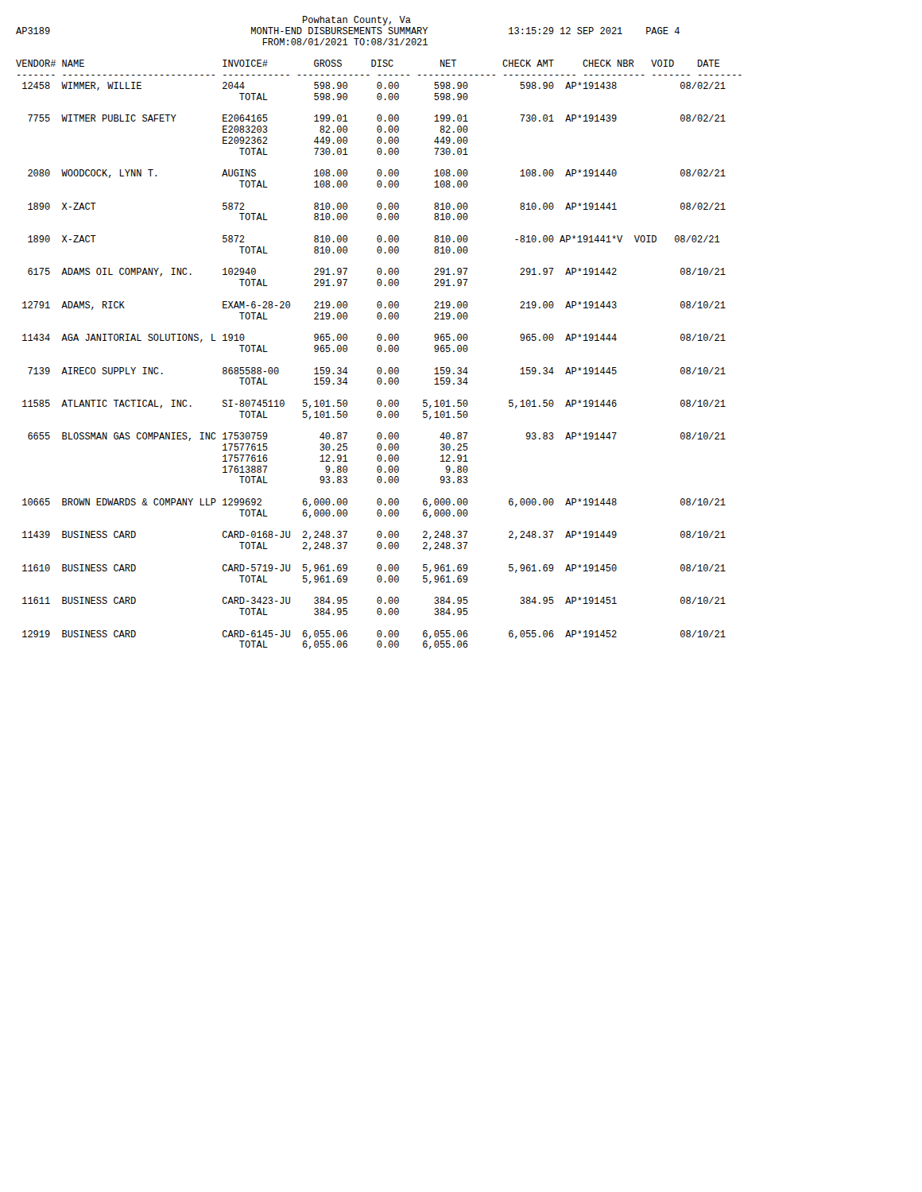Powhatan County, Va
AP3189                                   MONTH-END DISBURSEMENTS SUMMARY              13:15:29 12 SEP 2021    PAGE 4
                                           FROM:08/01/2021 TO:08/31/2021

VENDOR# NAME                        INVOICE#        GROSS     DISC        NET        CHECK AMT     CHECK NBR   VOID    DATE
------- --------------------------- ------------ ------------- ------ -------------- ------------- ----------- ------- --------
 12458  WIMMER, WILLIE              2044            598.90     0.00      598.90         598.90  AP*191438           08/02/21
                                       TOTAL        598.90     0.00      598.90

  7755  WITMER PUBLIC SAFETY        E2064165        199.01     0.00      199.01         730.01  AP*191439           08/02/21
                                    E2083203         82.00     0.00       82.00
                                    E2092362        449.00     0.00      449.00
                                       TOTAL        730.01     0.00      730.01

  2080  WOODCOCK, LYNN T.           AUGINS          108.00     0.00      108.00         108.00  AP*191440           08/02/21
                                       TOTAL        108.00     0.00      108.00

  1890  X-ZACT                      5872            810.00     0.00      810.00         810.00  AP*191441           08/02/21
                                       TOTAL        810.00     0.00      810.00

  1890  X-ZACT                      5872            810.00     0.00      810.00        -810.00 AP*191441*V  VOID   08/02/21
                                       TOTAL        810.00     0.00      810.00

  6175  ADAMS OIL COMPANY, INC.     102940          291.97     0.00      291.97         291.97  AP*191442           08/10/21
                                       TOTAL        291.97     0.00      291.97

 12791  ADAMS, RICK                 EXAM-6-28-20    219.00     0.00      219.00         219.00  AP*191443           08/10/21
                                       TOTAL        219.00     0.00      219.00

 11434  AGA JANITORIAL SOLUTIONS, L 1910            965.00     0.00      965.00         965.00  AP*191444           08/10/21
                                       TOTAL        965.00     0.00      965.00

  7139  AIRECO SUPPLY INC.          8685588-00      159.34     0.00      159.34         159.34  AP*191445           08/10/21
                                       TOTAL        159.34     0.00      159.34

 11585  ATLANTIC TACTICAL, INC.     SI-80745110   5,101.50     0.00    5,101.50       5,101.50  AP*191446           08/10/21
                                       TOTAL      5,101.50     0.00    5,101.50

  6655  BLOSSMAN GAS COMPANIES, INC 17530759         40.87     0.00       40.87          93.83  AP*191447           08/10/21
                                    17577615         30.25     0.00       30.25
                                    17577616         12.91     0.00       12.91
                                    17613887          9.80     0.00        9.80
                                       TOTAL         93.83     0.00       93.83

 10665  BROWN EDWARDS & COMPANY LLP 1299692       6,000.00     0.00    6,000.00       6,000.00  AP*191448           08/10/21
                                       TOTAL      6,000.00     0.00    6,000.00

 11439  BUSINESS CARD               CARD-0168-JU  2,248.37     0.00    2,248.37       2,248.37  AP*191449           08/10/21
                                       TOTAL      2,248.37     0.00    2,248.37

 11610  BUSINESS CARD               CARD-5719-JU  5,961.69     0.00    5,961.69       5,961.69  AP*191450           08/10/21
                                       TOTAL      5,961.69     0.00    5,961.69

 11611  BUSINESS CARD               CARD-3423-JU    384.95     0.00      384.95         384.95  AP*191451           08/10/21
                                       TOTAL        384.95     0.00      384.95

 12919  BUSINESS CARD               CARD-6145-JU  6,055.06     0.00    6,055.06       6,055.06  AP*191452           08/10/21
                                       TOTAL      6,055.06     0.00    6,055.06